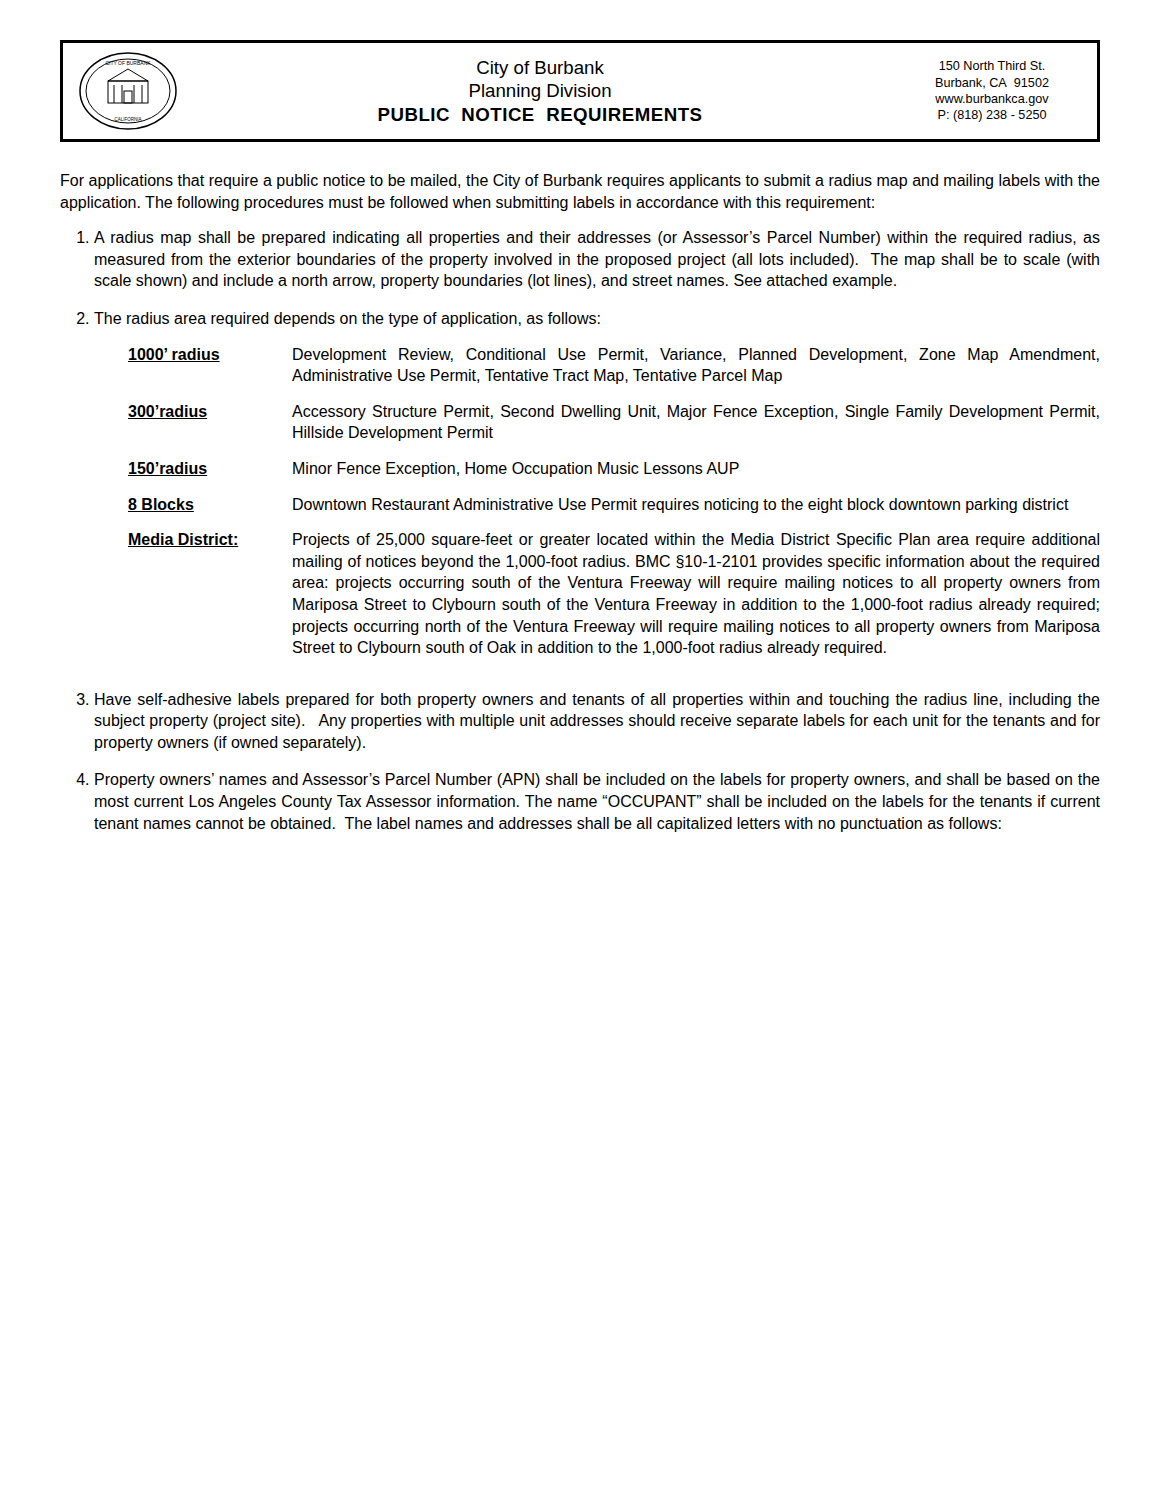CITY OF BURBANK CALIFORNIA
City of Burbank
Planning Division
PUBLIC NOTICE REQUIREMENTS
150 North Third St.
Burbank, CA 91502
www.burbankca.gov
P: (818) 238 - 5250
For applications that require a public notice to be mailed, the City of Burbank requires applicants to submit a radius map and mailing labels with the application. The following procedures must be followed when submitting labels in accordance with this requirement:
A radius map shall be prepared indicating all properties and their addresses (or Assessor’s Parcel Number) within the required radius, as measured from the exterior boundaries of the property involved in the proposed project (all lots included). The map shall be to scale (with scale shown) and include a north arrow, property boundaries (lot lines), and street names. See attached example.
The radius area required depends on the type of application, as follows:
| 1000’ radius | Development Review, Conditional Use Permit, Variance, Planned Development, Zone Map Amendment, Administrative Use Permit, Tentative Tract Map, Tentative Parcel Map |
| 300’radius | Accessory Structure Permit, Second Dwelling Unit, Major Fence Exception, Single Family Development Permit, Hillside Development Permit |
| 150’radius | Minor Fence Exception, Home Occupation Music Lessons AUP |
| 8 Blocks | Downtown Restaurant Administrative Use Permit requires noticing to the eight block downtown parking district |
| Media District: | Projects of 25,000 square-feet or greater located within the Media District Specific Plan area require additional mailing of notices beyond the 1,000-foot radius. BMC §10-1-2101 provides specific information about the required area: projects occurring south of the Ventura Freeway will require mailing notices to all property owners from Mariposa Street to Clybourn south of the Ventura Freeway in addition to the 1,000-foot radius already required; projects occurring north of the Ventura Freeway will require mailing notices to all property owners from Mariposa Street to Clybourn south of Oak in addition to the 1,000-foot radius already required. |
Have self-adhesive labels prepared for both property owners and tenants of all properties within and touching the radius line, including the subject property (project site). Any properties with multiple unit addresses should receive separate labels for each unit for the tenants and for property owners (if owned separately).
Property owners’ names and Assessor’s Parcel Number (APN) shall be included on the labels for property owners, and shall be based on the most current Los Angeles County Tax Assessor information. The name “OCCUPANT” shall be included on the labels for the tenants if current tenant names cannot be obtained. The label names and addresses shall be all capitalized letters with no punctuation as follows: